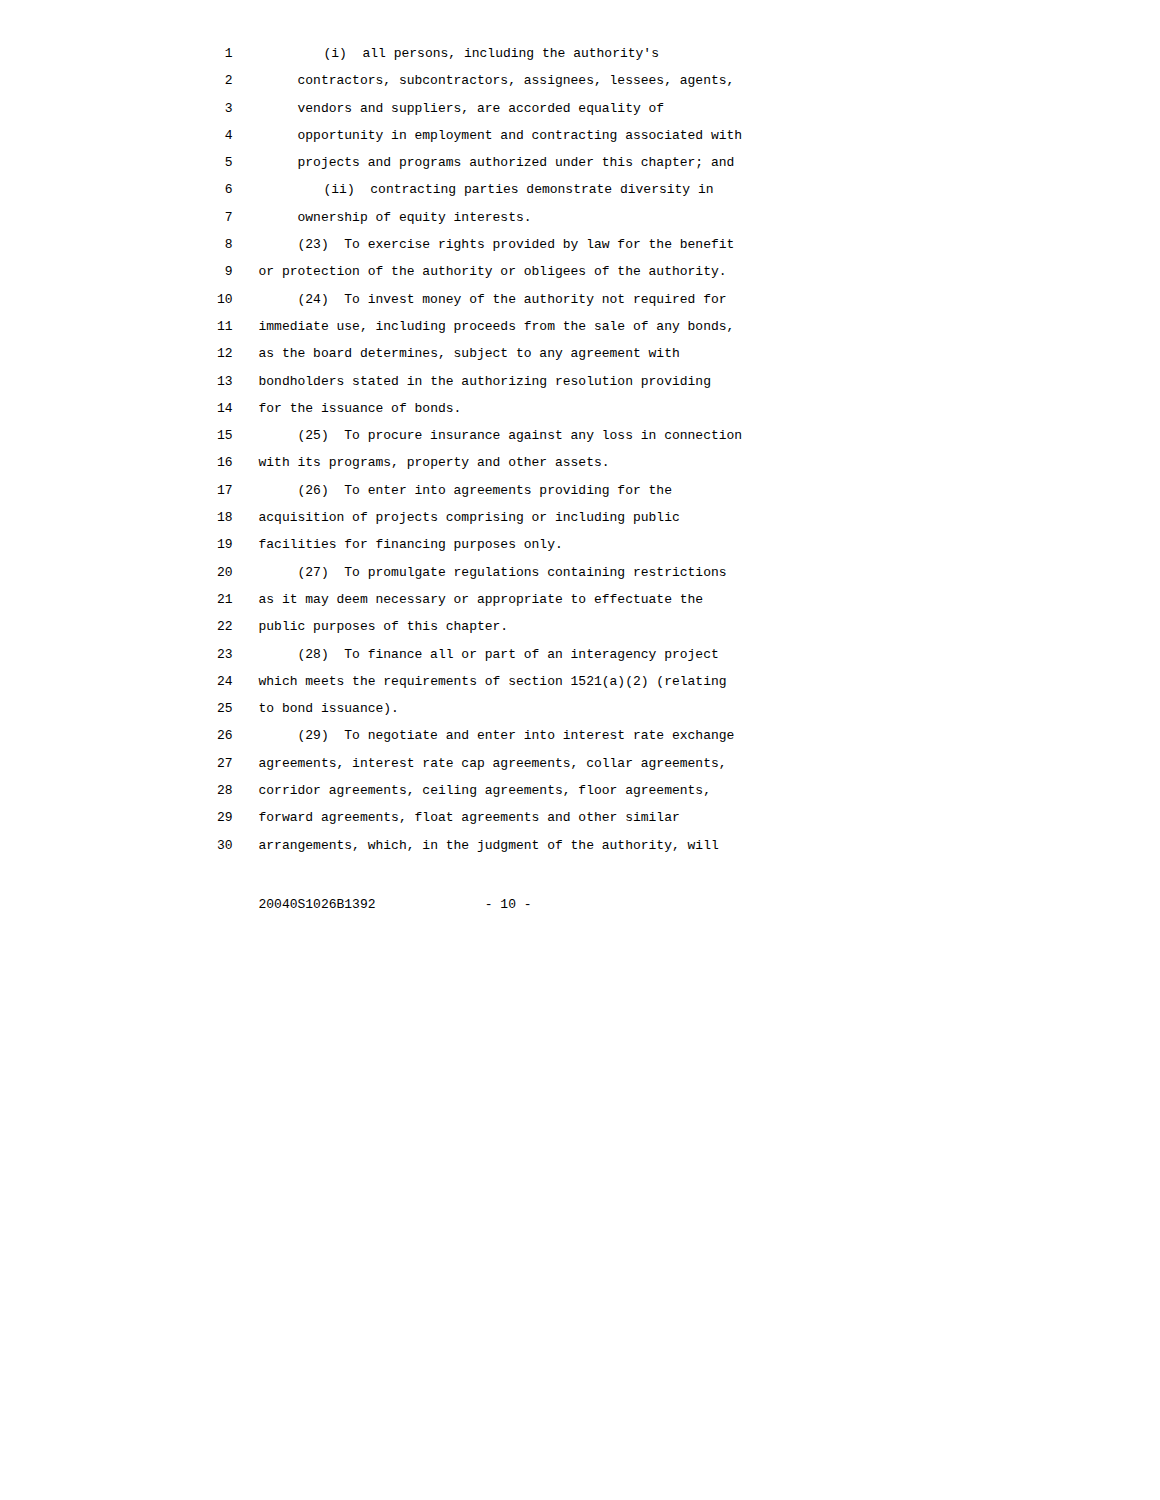(i) all persons, including the authority's
contractors, subcontractors, assignees, lessees, agents,
vendors and suppliers, are accorded equality of
opportunity in employment and contracting associated with
projects and programs authorized under this chapter; and
(ii) contracting parties demonstrate diversity in
ownership of equity interests.
(23) To exercise rights provided by law for the benefit
or protection of the authority or obligees of the authority.
(24) To invest money of the authority not required for
immediate use, including proceeds from the sale of any bonds,
as the board determines, subject to any agreement with
bondholders stated in the authorizing resolution providing
for the issuance of bonds.
(25) To procure insurance against any loss in connection
with its programs, property and other assets.
(26) To enter into agreements providing for the
acquisition of projects comprising or including public
facilities for financing purposes only.
(27) To promulgate regulations containing restrictions
as it may deem necessary or appropriate to effectuate the
public purposes of this chapter.
(28) To finance all or part of an interagency project
which meets the requirements of section 1521(a)(2) (relating
to bond issuance).
(29) To negotiate and enter into interest rate exchange
agreements, interest rate cap agreements, collar agreements,
corridor agreements, ceiling agreements, floor agreements,
forward agreements, float agreements and other similar
arrangements, which, in the judgment of the authority, will
20040S1026B1392 - 10 -